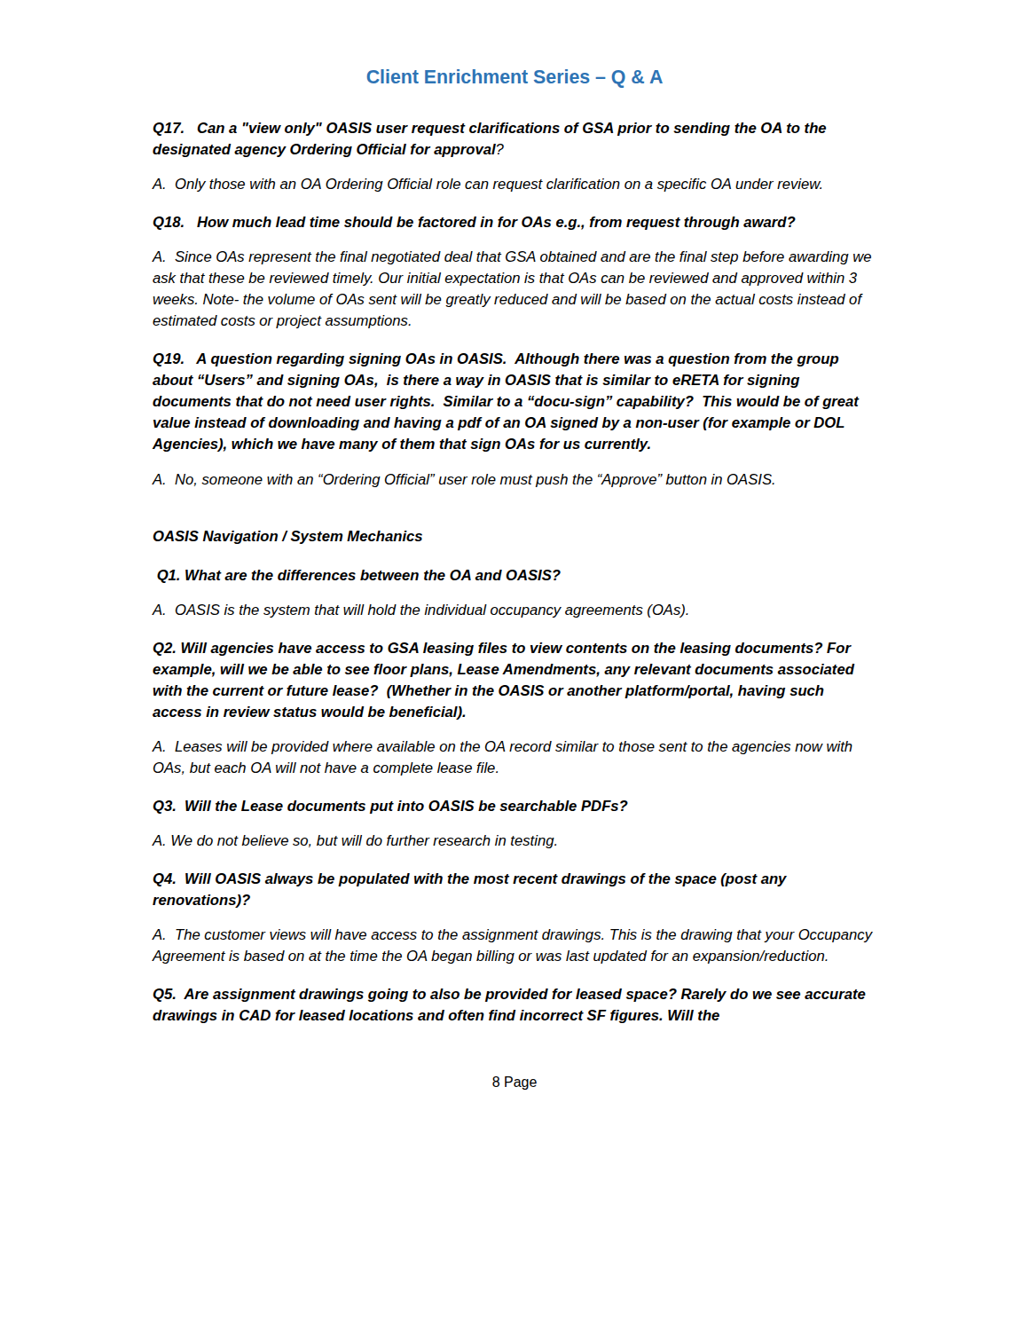Client Enrichment Series – Q & A
Q17. Can a "view only" OASIS user request clarifications of GSA prior to sending the OA to the designated agency Ordering Official for approval?
A. Only those with an OA Ordering Official role can request clarification on a specific OA under review.
Q18. How much lead time should be factored in for OAs e.g., from request through award?
A. Since OAs represent the final negotiated deal that GSA obtained and are the final step before awarding we ask that these be reviewed timely. Our initial expectation is that OAs can be reviewed and approved within 3 weeks. Note- the volume of OAs sent will be greatly reduced and will be based on the actual costs instead of estimated costs or project assumptions.
Q19. A question regarding signing OAs in OASIS. Although there was a question from the group about “Users” and signing OAs, is there a way in OASIS that is similar to eRETA for signing documents that do not need user rights. Similar to a “docu-sign” capability? This would be of great value instead of downloading and having a pdf of an OA signed by a non-user (for example or DOL Agencies), which we have many of them that sign OAs for us currently.
A. No, someone with an “Ordering Official” user role must push the “Approve” button in OASIS.
OASIS Navigation / System Mechanics
Q1. What are the differences between the OA and OASIS?
A. OASIS is the system that will hold the individual occupancy agreements (OAs).
Q2. Will agencies have access to GSA leasing files to view contents on the leasing documents? For example, will we be able to see floor plans, Lease Amendments, any relevant documents associated with the current or future lease? (Whether in the OASIS or another platform/portal, having such access in review status would be beneficial).
A. Leases will be provided where available on the OA record similar to those sent to the agencies now with OAs, but each OA will not have a complete lease file.
Q3. Will the Lease documents put into OASIS be searchable PDFs?
A. We do not believe so, but will do further research in testing.
Q4. Will OASIS always be populated with the most recent drawings of the space (post any renovations)?
A. The customer views will have access to the assignment drawings. This is the drawing that your Occupancy Agreement is based on at the time the OA began billing or was last updated for an expansion/reduction.
Q5. Are assignment drawings going to also be provided for leased space? Rarely do we see accurate drawings in CAD for leased locations and often find incorrect SF figures. Will the
8 Page